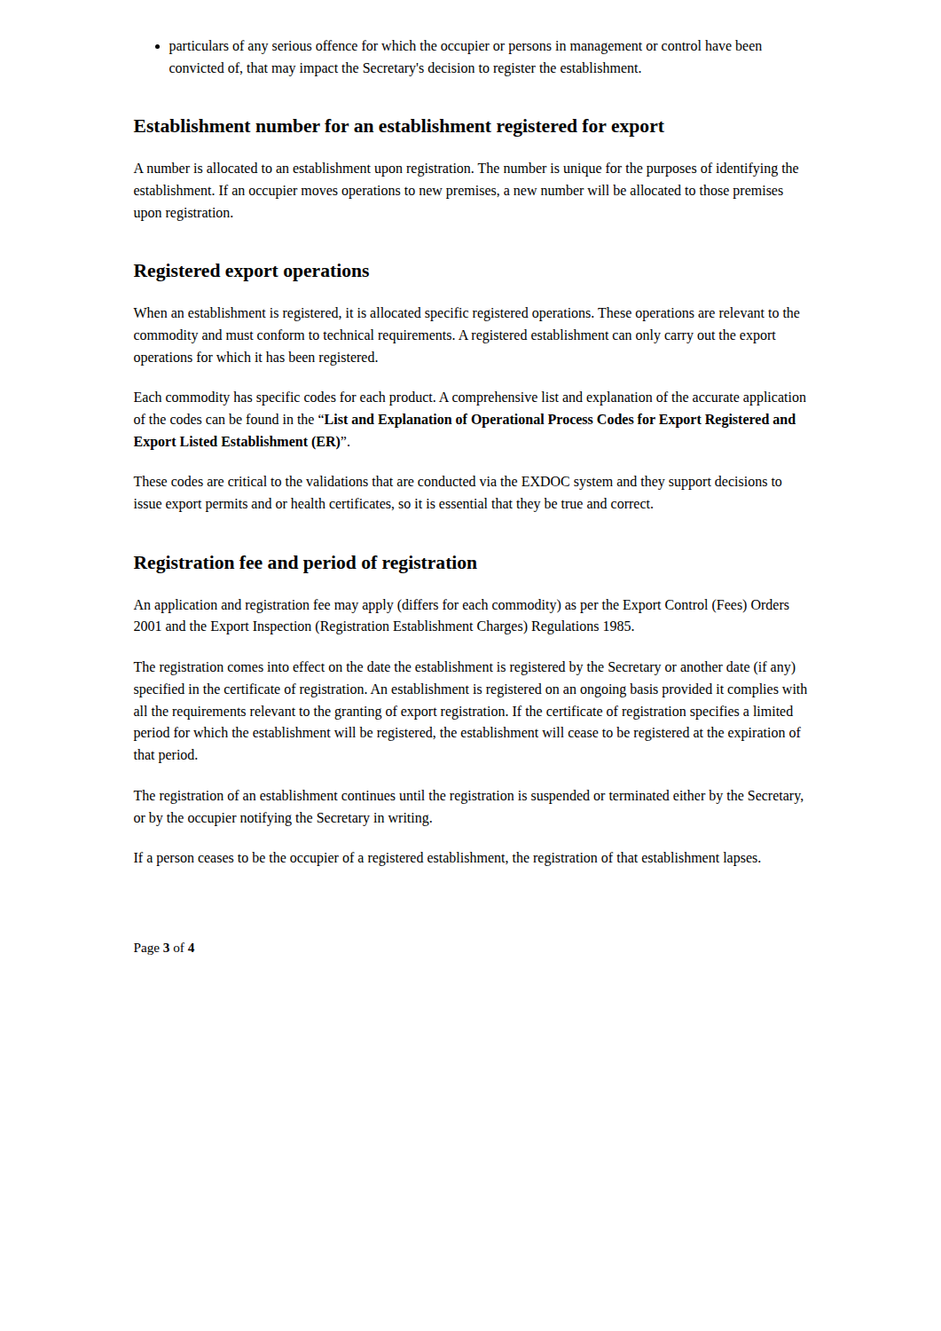particulars of any serious offence for which the occupier or persons in management or control have been convicted of, that may impact the Secretary's decision to register the establishment.
Establishment number for an establishment registered for export
A number is allocated to an establishment upon registration. The number is unique for the purposes of identifying the establishment. If an occupier moves operations to new premises, a new number will be allocated to those premises upon registration.
Registered export operations
When an establishment is registered, it is allocated specific registered operations. These operations are relevant to the commodity and must conform to technical requirements. A registered establishment can only carry out the export operations for which it has been registered.
Each commodity has specific codes for each product. A comprehensive list and explanation of the accurate application of the codes can be found in the “List and Explanation of Operational Process Codes for Export Registered and Export Listed Establishment (ER)”.
These codes are critical to the validations that are conducted via the EXDOC system and they support decisions to issue export permits and or health certificates, so it is essential that they be true and correct.
Registration fee and period of registration
An application and registration fee may apply (differs for each commodity) as per the Export Control (Fees) Orders 2001 and the Export Inspection (Registration Establishment Charges) Regulations 1985.
The registration comes into effect on the date the establishment is registered by the Secretary or another date (if any) specified in the certificate of registration. An establishment is registered on an ongoing basis provided it complies with all the requirements relevant to the granting of export registration. If the certificate of registration specifies a limited period for which the establishment will be registered, the establishment will cease to be registered at the expiration of that period.
The registration of an establishment continues until the registration is suspended or terminated either by the Secretary, or by the occupier notifying the Secretary in writing.
If a person ceases to be the occupier of a registered establishment, the registration of that establishment lapses.
Page 3 of 4